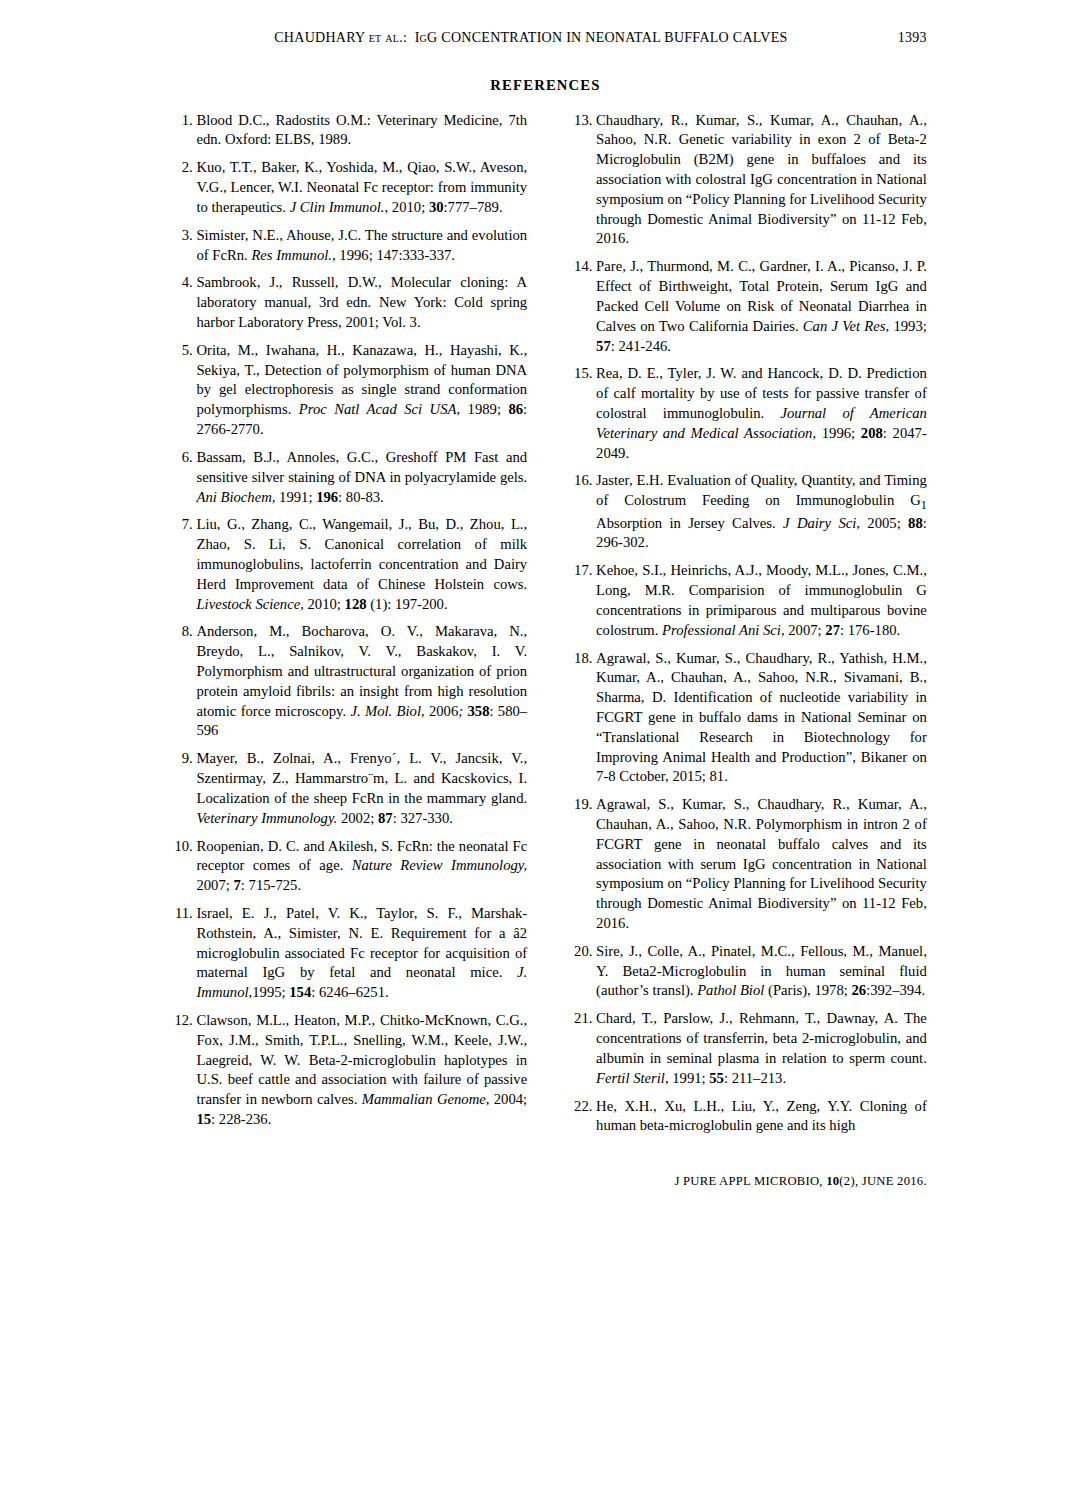CHAUDHARY et al.: IgG CONCENTRATION IN NEONATAL BUFFALO CALVES 1393
REFERENCES
Blood D.C., Radostits O.M.: Veterinary Medicine, 7th edn. Oxford: ELBS, 1989.
Kuo, T.T., Baker, K., Yoshida, M., Qiao, S.W., Aveson, V.G., Lencer, W.I. Neonatal Fc receptor: from immunity to therapeutics. J Clin Immunol., 2010; 30:777–789.
Simister, N.E., Ahouse, J.C. The structure and evolution of FcRn. Res Immunol., 1996; 147:333-337.
Sambrook, J., Russell, D.W., Molecular cloning: A laboratory manual, 3rd edn. New York: Cold spring harbor Laboratory Press, 2001; Vol. 3.
Orita, M., Iwahana, H., Kanazawa, H., Hayashi, K., Sekiya, T., Detection of polymorphism of human DNA by gel electrophoresis as single strand conformation polymorphisms. Proc Natl Acad Sci USA, 1989; 86: 2766-2770.
Bassam, B.J., Annoles, G.C., Greshoff PM Fast and sensitive silver staining of DNA in polyacrylamide gels. Ani Biochem, 1991; 196: 80-83.
Liu, G., Zhang, C., Wangemail, J., Bu, D., Zhou, L., Zhao, S. Li, S. Canonical correlation of milk immunoglobulins, lactoferrin concentration and Dairy Herd Improvement data of Chinese Holstein cows. Livestock Science, 2010; 128 (1): 197-200.
Anderson, M., Bocharova, O. V., Makarava, N., Breydo, L., Salnikov, V. V., Baskakov, I. V. Polymorphism and ultrastructural organization of prion protein amyloid fibrils: an insight from high resolution atomic force microscopy. J. Mol. Biol, 2006; 358: 580–596
Mayer, B., Zolnai, A., Frenyo´, L. V., Jancsik, V., Szentirmay, Z., Hammarstro¨m, L. and Kacskovics, I. Localization of the sheep FcRn in the mammary gland. Veterinary Immunology. 2002; 87: 327-330.
Roopenian, D. C. and Akilesh, S. FcRn: the neonatal Fc receptor comes of age. Nature Review Immunology, 2007; 7: 715-725.
Israel, E. J., Patel, V. K., Taylor, S. F., Marshak-Rothstein, A., Simister, N. E. Requirement for a â2 microglobulin associated Fc receptor for acquisition of maternal IgG by fetal and neonatal mice. J. Immunol, 1995; 154: 6246–6251.
Clawson, M.L., Heaton, M.P., Chitko-McKnown, C.G., Fox, J.M., Smith, T.P.L., Snelling, W.M., Keele, J.W., Laegreid, W. W. Beta-2-microglobulin haplotypes in U.S. beef cattle and association with failure of passive transfer in newborn calves. Mammalian Genome, 2004; 15: 228-236.
Chaudhary, R., Kumar, S., Kumar, A., Chauhan, A., Sahoo, N.R. Genetic variability in exon 2 of Beta-2 Microglobulin (B2M) gene in buffaloes and its association with colostral IgG concentration in National symposium on “Policy Planning for Livelihood Security through Domestic Animal Biodiversity” on 11-12 Feb, 2016.
Pare, J., Thurmond, M. C., Gardner, I. A., Picanso, J. P. Effect of Birthweight, Total Protein, Serum IgG and Packed Cell Volume on Risk of Neonatal Diarrhea in Calves on Two California Dairies. Can J Vet Res, 1993; 57: 241-246.
Rea, D. E., Tyler, J. W. and Hancock, D. D. Prediction of calf mortality by use of tests for passive transfer of colostral immunoglobulin. Journal of American Veterinary and Medical Association, 1996; 208: 2047-2049.
Jaster, E.H. Evaluation of Quality, Quantity, and Timing of Colostrum Feeding on Immunoglobulin G1 Absorption in Jersey Calves. J Dairy Sci, 2005; 88: 296-302.
Kehoe, S.I., Heinrichs, A.J., Moody, M.L., Jones, C.M., Long, M.R. Comparision of immunoglobulin G concentrations in primiparous and multiparous bovine colostrum. Professional Ani Sci, 2007; 27: 176-180.
Agrawal, S., Kumar, S., Chaudhary, R., Yathish, H.M., Kumar, A., Chauhan, A., Sahoo, N.R., Sivamani, B., Sharma, D. Identification of nucleotide variability in FCGRT gene in buffalo dams in National Seminar on “Translational Research in Biotechnology for Improving Animal Health and Production”, Bikaner on 7-8 Cctober, 2015; 81.
Agrawal, S., Kumar, S., Chaudhary, R., Kumar, A., Chauhan, A., Sahoo, N.R. Polymorphism in intron 2 of FCGRT gene in neonatal buffalo calves and its association with serum IgG concentration in National symposium on “Policy Planning for Livelihood Security through Domestic Animal Biodiversity” on 11-12 Feb, 2016.
Sire, J., Colle, A., Pinatel, M.C., Fellous, M., Manuel, Y. Beta2-Microglobulin in human seminal fluid (author’s transl). Pathol Biol (Paris), 1978; 26:392–394.
Chard, T., Parslow, J., Rehmann, T., Dawnay, A. The concentrations of transferrin, beta 2-microglobulin, and albumin in seminal plasma in relation to sperm count. Fertil Steril, 1991; 55: 211–213.
He, X.H., Xu, L.H., Liu, Y., Zeng, Y.Y. Cloning of human beta-microglobulin gene and its high
J PURE APPL MICROBIO, 10(2), JUNE 2016.